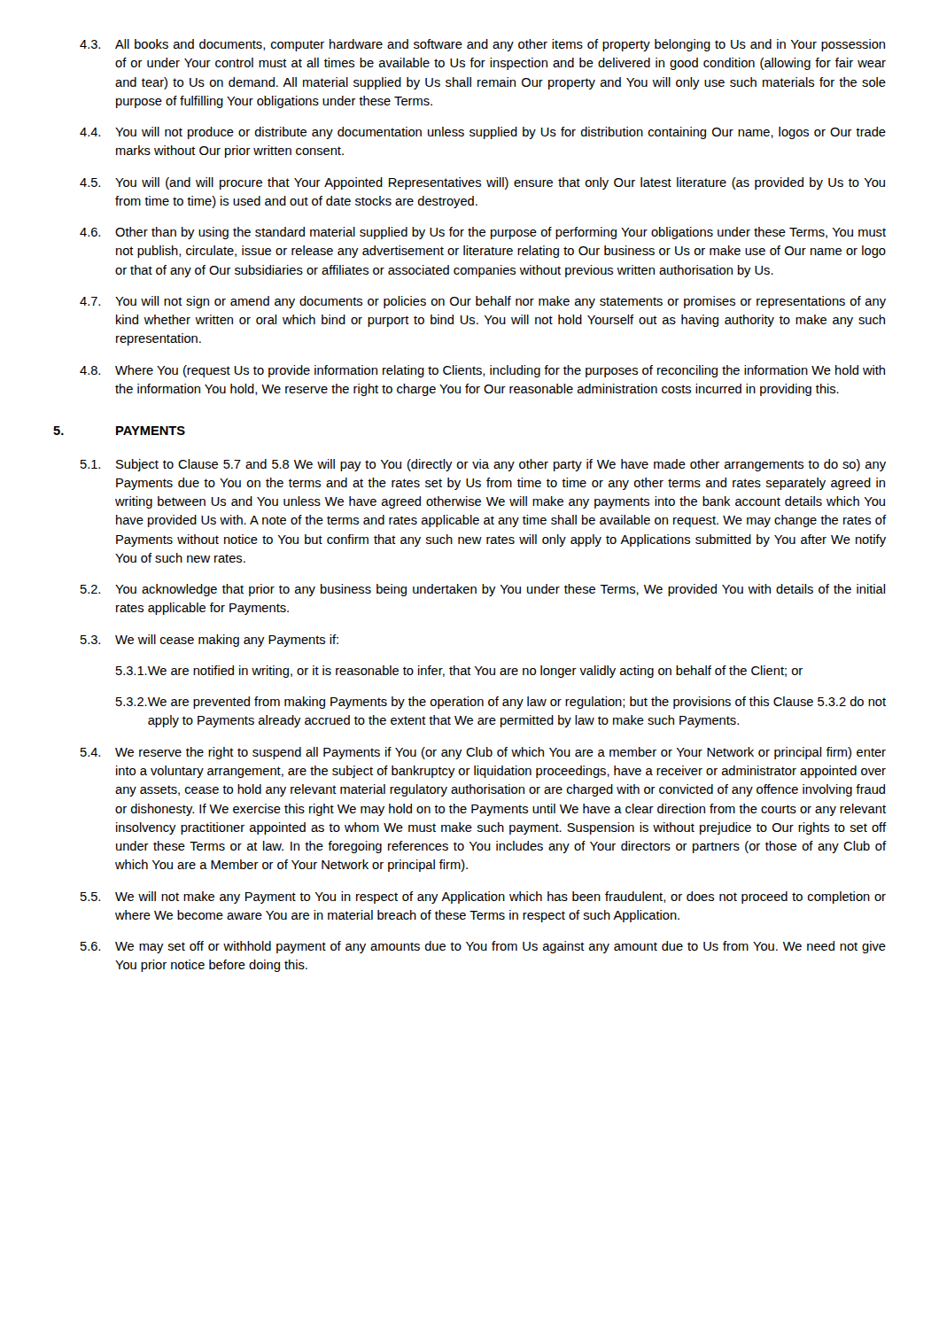4.3.
All books and documents, computer hardware and software and any other items of property belonging to Us and in Your possession of or under Your control must at all times be available to Us for inspection and be delivered in good condition (allowing for fair wear and tear) to Us on demand. All material supplied by Us shall remain Our property and You will only use such materials for the sole purpose of fulfilling Your obligations under these Terms.
4.4.
You will not produce or distribute any documentation unless supplied by Us for distribution containing Our name, logos or Our trade marks without Our prior written consent.
4.5.
You will (and will procure that Your Appointed Representatives will) ensure that only Our latest literature (as provided by Us to You from time to time) is used and out of date stocks are destroyed.
4.6.
Other than by using the standard material supplied by Us for the purpose of performing Your obligations under these Terms, You must not publish, circulate, issue or release any advertisement or literature relating to Our business or Us or make use of Our name or logo or that of any of Our subsidiaries or affiliates or associated companies without previous written authorisation by Us.
4.7.
You will not sign or amend any documents or policies on Our behalf nor make any statements or promises or representations of any kind whether written or oral which bind or purport to bind Us. You will not hold Yourself out as having authority to make any such representation.
4.8.
Where You (request Us to provide information relating to Clients, including for the purposes of reconciling the information We hold with the information You hold, We reserve the right to charge You for Our reasonable administration costs incurred in providing this.
5.
PAYMENTS
5.1.
Subject to Clause 5.7 and 5.8 We will pay to You (directly or via any other party if We have made other arrangements to do so) any Payments due to You on the terms and at the rates set by Us from time to time or any other terms and rates separately agreed in writing between Us and You unless We have agreed otherwise We will make any payments into the bank account details which You have provided Us with. A note of the terms and rates applicable at any time shall be available on request. We may change the rates of Payments without notice to You but confirm that any such new rates will only apply to Applications submitted by You after We notify You of such new rates.
5.2.
You acknowledge that prior to any business being undertaken by You under these Terms, We provided You with details of the initial rates applicable for Payments.
5.3.
We will cease making any Payments if:
5.3.1.
We are notified in writing, or it is reasonable to infer, that You are no longer validly acting on behalf of the Client; or
5.3.2.
We are prevented from making Payments by the operation of any law or regulation; but the provisions of this Clause 5.3.2 do not apply to Payments already accrued to the extent that We are permitted by law to make such Payments.
5.4.
We reserve the right to suspend all Payments if You (or any Club of which You are a member or Your Network or principal firm) enter into a voluntary arrangement, are the subject of bankruptcy or liquidation proceedings, have a receiver or administrator appointed over any assets, cease to hold any relevant material regulatory authorisation or are charged with or convicted of any offence involving fraud or dishonesty. If We exercise this right We may hold on to the Payments until We have a clear direction from the courts or any relevant insolvency practitioner appointed as to whom We must make such payment. Suspension is without prejudice to Our rights to set off under these Terms or at law. In the foregoing references to You includes any of Your directors or partners (or those of any Club of which You are a Member or of Your Network or principal firm).
5.5.
We will not make any Payment to You in respect of any Application which has been fraudulent, or does not proceed to completion or where We become aware You are in material breach of these Terms in respect of such Application.
5.6.
We may set off or withhold payment of any amounts due to You from Us against any amount due to Us from You. We need not give You prior notice before doing this.